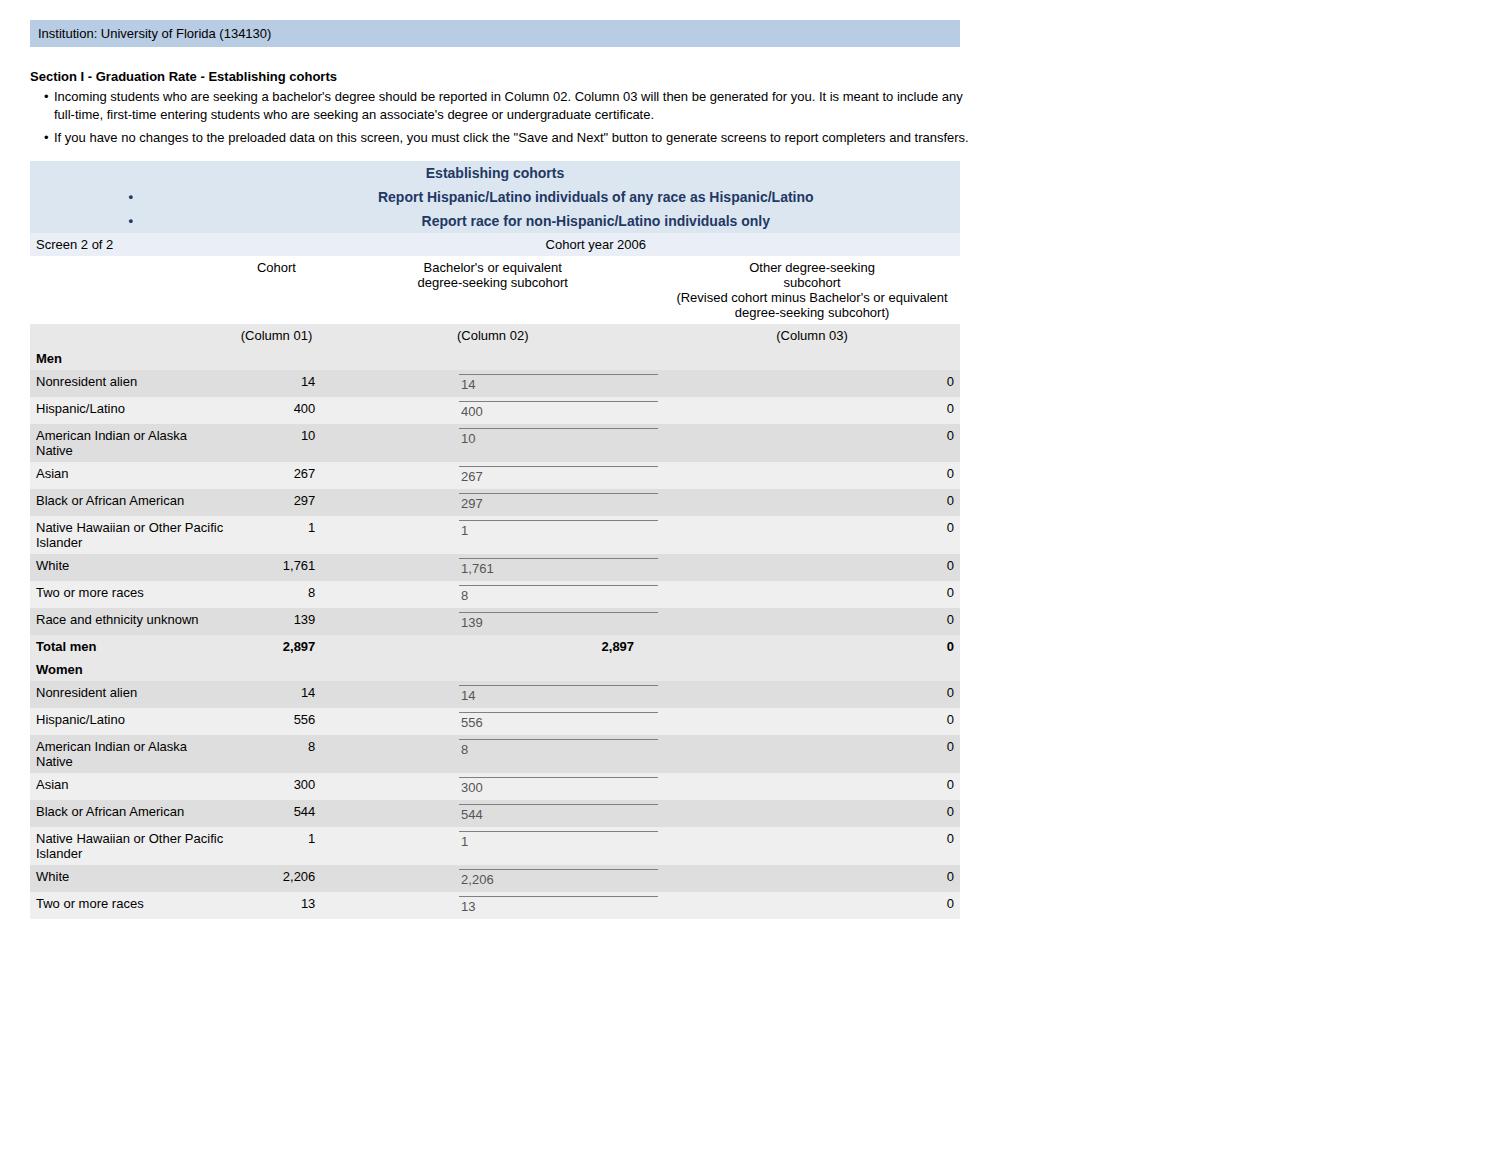Institution: University of Florida (134130)
Section I - Graduation Rate - Establishing cohorts
Incoming students who are seeking a bachelor's degree should be reported in Column 02. Column 03 will then be generated for you. It is meant to include any full-time, first-time entering students who are seeking an associate's degree or undergraduate certificate.
If you have no changes to the preloaded data on this screen, you must click the "Save and Next" button to generate screens to report completers and transfers.
| Establishing cohorts |
| • | Report Hispanic/Latino individuals of any race as Hispanic/Latino |
| • | Report race for non-Hispanic/Latino individuals only |
| Screen 2 of 2 | Cohort year 2006 |
| | Cohort | Bachelor's or equivalent degree-seeking subcohort | Other degree-seeking subcohort (Revised cohort minus Bachelor's or equivalent degree-seeking subcohort) |
| | (Column 01) | (Column 02) | (Column 03) |
| Men |
| Nonresident alien | 14 | | 0 |
| Hispanic/Latino | 400 | | 0 |
| American Indian or Alaska Native | 10 | | 0 |
| Asian | 267 | | 0 |
| Black or African American | 297 | | 0 |
| Native Hawaiian or Other Pacific Islander | 1 | | 0 |
| White | 1,761 | | 0 |
| Two or more races | 8 | | 0 |
| Race and ethnicity unknown | 139 | | 0 |
| Total men | 2,897 | 2,897 | 0 |
| Women |
| Nonresident alien | 14 | | 0 |
| Hispanic/Latino | 556 | | 0 |
| American Indian or Alaska Native | 8 | | 0 |
| Asian | 300 | | 0 |
| Black or African American | 544 | | 0 |
| Native Hawaiian or Other Pacific Islander | 1 | | 0 |
| White | 2,206 | | 0 |
| Two or more races | 13 | | 0 |